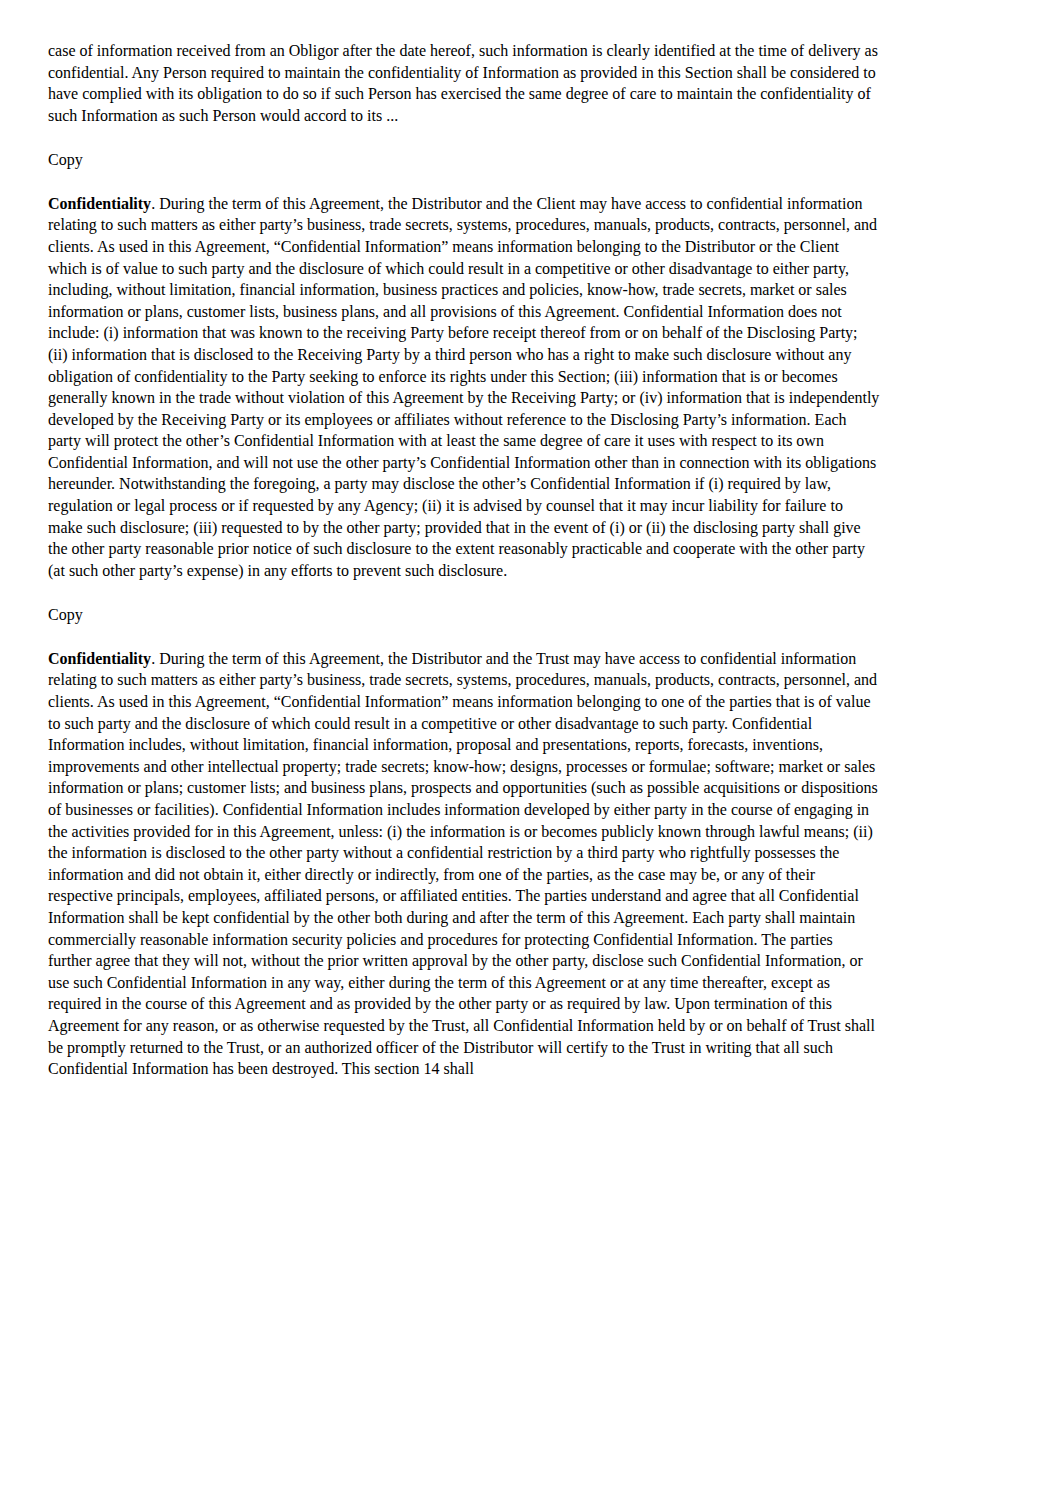case of information received from an Obligor after the date hereof, such information is clearly identified at the time of delivery as confidential. Any Person required to maintain the confidentiality of Information as provided in this Section shall be considered to have complied with its obligation to do so if such Person has exercised the same degree of care to maintain the confidentiality of such Information as such Person would accord to its ...
Copy
Confidentiality. During the term of this Agreement, the Distributor and the Client may have access to confidential information relating to such matters as either party’s business, trade secrets, systems, procedures, manuals, products, contracts, personnel, and clients. As used in this Agreement, “Confidential Information” means information belonging to the Distributor or the Client which is of value to such party and the disclosure of which could result in a competitive or other disadvantage to either party, including, without limitation, financial information, business practices and policies, know-how, trade secrets, market or sales information or plans, customer lists, business plans, and all provisions of this Agreement. Confidential Information does not include: (i) information that was known to the receiving Party before receipt thereof from or on behalf of the Disclosing Party; (ii) information that is disclosed to the Receiving Party by a third person who has a right to make such disclosure without any obligation of confidentiality to the Party seeking to enforce its rights under this Section; (iii) information that is or becomes generally known in the trade without violation of this Agreement by the Receiving Party; or (iv) information that is independently developed by the Receiving Party or its employees or affiliates without reference to the Disclosing Party’s information. Each party will protect the other’s Confidential Information with at least the same degree of care it uses with respect to its own Confidential Information, and will not use the other party’s Confidential Information other than in connection with its obligations hereunder. Notwithstanding the foregoing, a party may disclose the other’s Confidential Information if (i) required by law, regulation or legal process or if requested by any Agency; (ii) it is advised by counsel that it may incur liability for failure to make such disclosure; (iii) requested to by the other party; provided that in the event of (i) or (ii) the disclosing party shall give the other party reasonable prior notice of such disclosure to the extent reasonably practicable and cooperate with the other party (at such other party’s expense) in any efforts to prevent such disclosure.
Copy
Confidentiality. During the term of this Agreement, the Distributor and the Trust may have access to confidential information relating to such matters as either party’s business, trade secrets, systems, procedures, manuals, products, contracts, personnel, and clients. As used in this Agreement, “Confidential Information” means information belonging to one of the parties that is of value to such party and the disclosure of which could result in a competitive or other disadvantage to such party. Confidential Information includes, without limitation, financial information, proposal and presentations, reports, forecasts, inventions, improvements and other intellectual property; trade secrets; know-how; designs, processes or formulae; software; market or sales information or plans; customer lists; and business plans, prospects and opportunities (such as possible acquisitions or dispositions of businesses or facilities). Confidential Information includes information developed by either party in the course of engaging in the activities provided for in this Agreement, unless: (i) the information is or becomes publicly known through lawful means; (ii) the information is disclosed to the other party without a confidential restriction by a third party who rightfully possesses the information and did not obtain it, either directly or indirectly, from one of the parties, as the case may be, or any of their respective principals, employees, affiliated persons, or affiliated entities. The parties understand and agree that all Confidential Information shall be kept confidential by the other both during and after the term of this Agreement. Each party shall maintain commercially reasonable information security policies and procedures for protecting Confidential Information. The parties further agree that they will not, without the prior written approval by the other party, disclose such Confidential Information, or use such Confidential Information in any way, either during the term of this Agreement or at any time thereafter, except as required in the course of this Agreement and as provided by the other party or as required by law. Upon termination of this Agreement for any reason, or as otherwise requested by the Trust, all Confidential Information held by or on behalf of Trust shall be promptly returned to the Trust, or an authorized officer of the Distributor will certify to the Trust in writing that all such Confidential Information has been destroyed. This section 14 shall